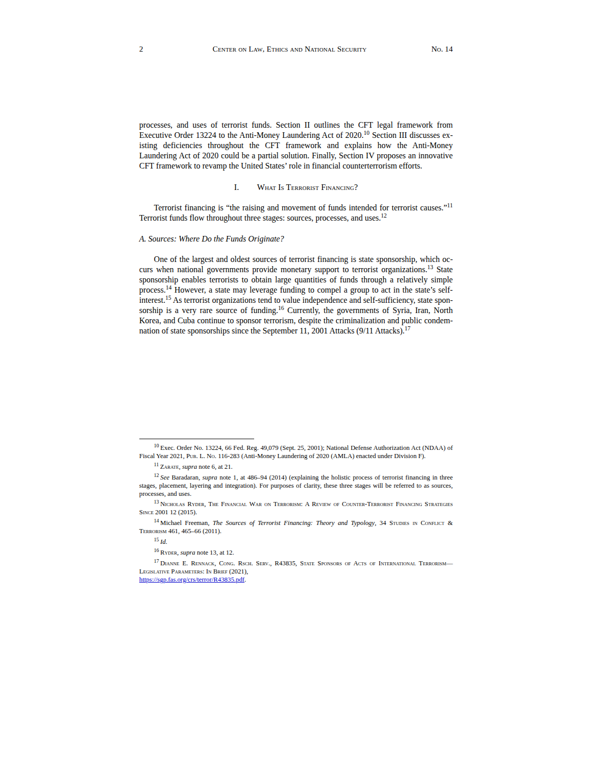2 Center on Law, Ethics and National Security No. 14
processes, and uses of terrorist funds. Section II outlines the CFT legal framework from Executive Order 13224 to the Anti-Money Laundering Act of 2020.10 Section III discusses existing deficiencies throughout the CFT framework and explains how the Anti-Money Laundering Act of 2020 could be a partial solution. Finally, Section IV proposes an innovative CFT framework to revamp the United States’ role in financial counterterrorism efforts.
I. What Is Terrorist Financing?
Terrorist financing is “the raising and movement of funds intended for terrorist causes.”11 Terrorist funds flow throughout three stages: sources, processes, and uses.12
A. Sources: Where Do the Funds Originate?
One of the largest and oldest sources of terrorist financing is state sponsorship, which occurs when national governments provide monetary support to terrorist organizations.13 State sponsorship enables terrorists to obtain large quantities of funds through a relatively simple process.14 However, a state may leverage funding to compel a group to act in the state’s self-interest.15 As terrorist organizations tend to value independence and self-sufficiency, state sponsorship is a very rare source of funding.16 Currently, the governments of Syria, Iran, North Korea, and Cuba continue to sponsor terrorism, despite the criminalization and public condemnation of state sponsorships since the September 11, 2001 Attacks (9/11 Attacks).17
10 Exec. Order No. 13224, 66 Fed. Reg. 49,079 (Sept. 25, 2001); National Defense Authorization Act (NDAA) of Fiscal Year 2021, Pub. L. No. 116-283 (Anti-Money Laundering of 2020 (AMLA) enacted under Division F).
11 Zarate, supra note 6, at 21.
12 See Baradaran, supra note 1, at 486–94 (2014) (explaining the holistic process of terrorist financing in three stages, placement, layering and integration). For purposes of clarity, these three stages will be referred to as sources, processes, and uses.
13 Nicholas Ryder, The Financial War on Terrorism: A Review of Counter-Terrorist Financing Strategies Since 2001 12 (2015).
14 Michael Freeman, The Sources of Terrorist Financing: Theory and Typology, 34 Studies in Conflict & Terrorism 461, 465–66 (2011).
15 Id.
16 Ryder, supra note 13, at 12.
17 Dianne E. Rennack, Cong. Rsch. Serv., R43835, State Sponsors of Acts of International Terrorism—Legislative Parameters: In Brief (2021),
https://sgp.fas.org/crs/terror/R43835.pdf.